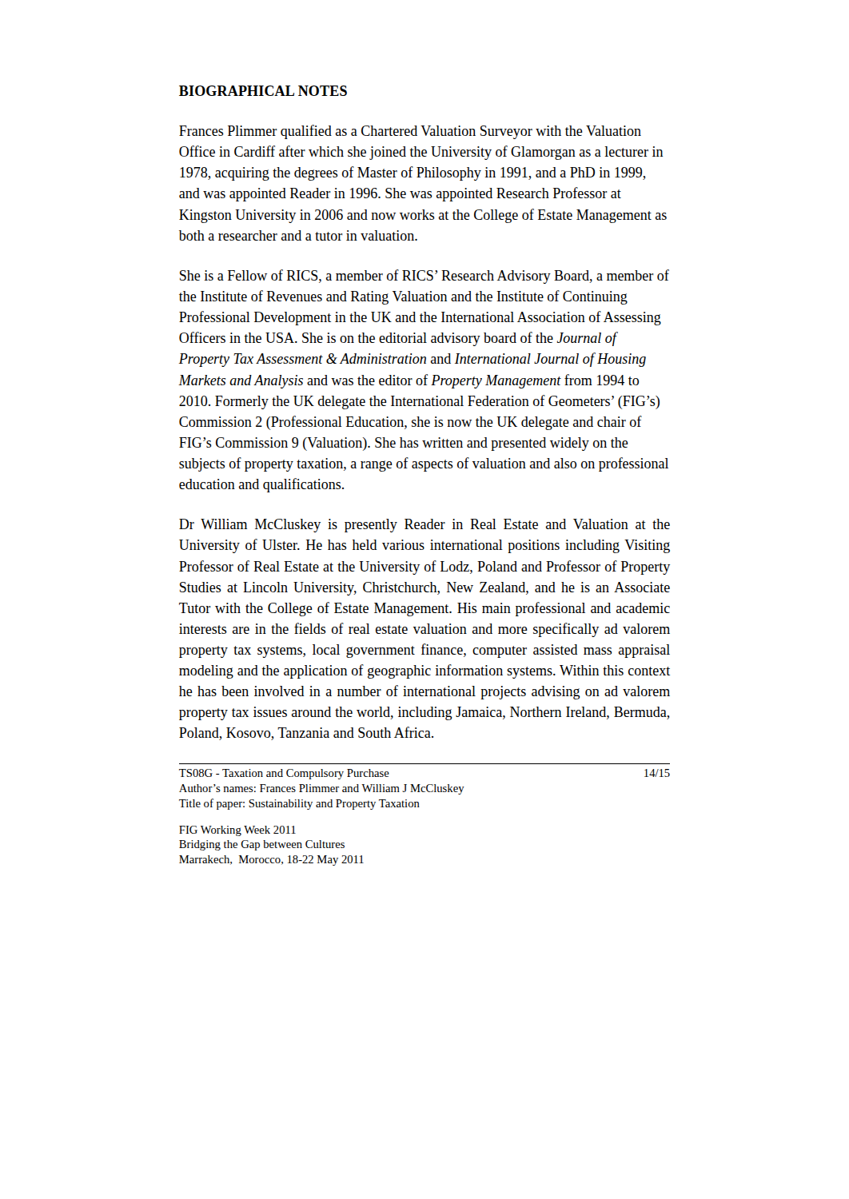BIOGRAPHICAL NOTES
Frances Plimmer qualified as a Chartered Valuation Surveyor with the Valuation Office in Cardiff after which she joined the University of Glamorgan as a lecturer in 1978, acquiring the degrees of Master of Philosophy in 1991, and a PhD in 1999, and was appointed Reader in 1996. She was appointed Research Professor at Kingston University in 2006 and now works at the College of Estate Management as both a researcher and a tutor in valuation.
She is a Fellow of RICS, a member of RICS’ Research Advisory Board, a member of the Institute of Revenues and Rating Valuation and the Institute of Continuing Professional Development in the UK and the International Association of Assessing Officers in the USA. She is on the editorial advisory board of the Journal of Property Tax Assessment & Administration and International Journal of Housing Markets and Analysis and was the editor of Property Management from 1994 to 2010. Formerly the UK delegate the International Federation of Geometers’ (FIG’s) Commission 2 (Professional Education, she is now the UK delegate and chair of FIG’s Commission 9 (Valuation). She has written and presented widely on the subjects of property taxation, a range of aspects of valuation and also on professional education and qualifications.
Dr William McCluskey is presently Reader in Real Estate and Valuation at the University of Ulster. He has held various international positions including Visiting Professor of Real Estate at the University of Lodz, Poland and Professor of Property Studies at Lincoln University, Christchurch, New Zealand, and he is an Associate Tutor with the College of Estate Management. His main professional and academic interests are in the fields of real estate valuation and more specifically ad valorem property tax systems, local government finance, computer assisted mass appraisal modeling and the application of geographic information systems. Within this context he has been involved in a number of international projects advising on ad valorem property tax issues around the world, including Jamaica, Northern Ireland, Bermuda, Poland, Kosovo, Tanzania and South Africa.
14/15
TS08G - Taxation and Compulsory Purchase
Author’s names: Frances Plimmer and William J McCluskey
Title of paper: Sustainability and Property Taxation
FIG Working Week 2011
Bridging the Gap between Cultures
Marrakech, Morocco, 18-22 May 2011